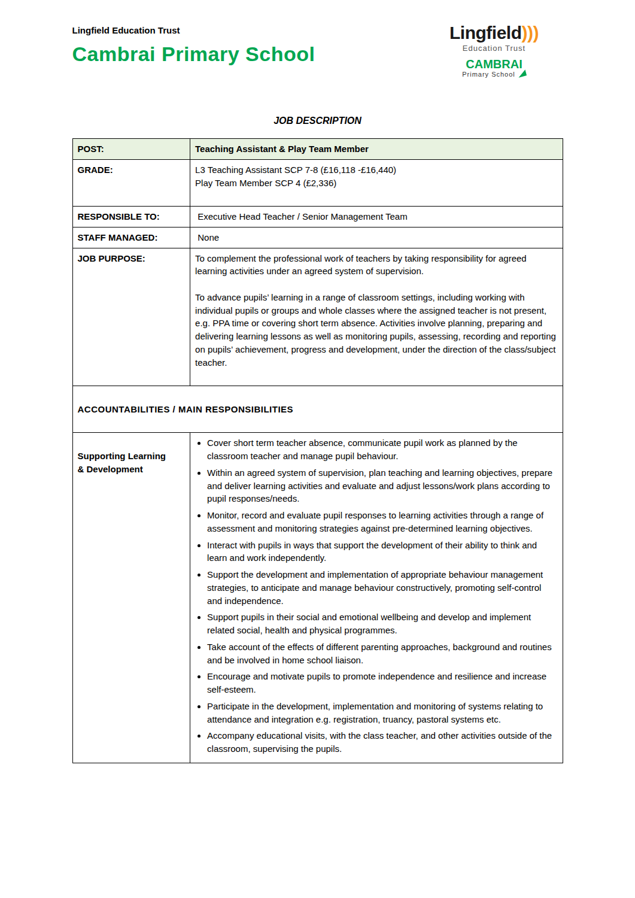Lingfield Education Trust
Cambrai Primary School
Lingfield)))
Education Trust
CAMBRAI
Primary School
JOB DESCRIPTION
| POST: | Teaching Assistant & Play Team Member |
| GRADE: | L3 Teaching Assistant SCP 7-8 (£16,118 -£16,440) Play Team Member SCP 4 (£2,336) |
| RESPONSIBLE TO: | Executive Head Teacher / Senior Management Team |
| STAFF MANAGED: | None |
| JOB PURPOSE: | To complement the professional work of teachers by taking responsibility for agreed learning activities under an agreed system of supervision. To advance pupils’ learning in a range of classroom settings, including working with individual pupils or groups and whole classes where the assigned teacher is not present, e.g. PPA time or covering short term absence. Activities involve planning, preparing and delivering learning lessons as well as monitoring pupils, assessing, recording and reporting on pupils’ achievement, progress and development, under the direction of the class/subject teacher. |
| ACCOUNTABILITIES / MAIN RESPONSIBILITIES |
| Supporting Learning & Development | Cover short term teacher absence, communicate pupil work as planned by the classroom teacher and manage pupil behaviour. Within an agreed system of supervision, plan teaching and learning objectives, prepare and deliver learning activities and evaluate and adjust lessons/work plans according to pupil responses/needs. Monitor, record and evaluate pupil responses to learning activities through a range of assessment and monitoring strategies against pre-determined learning objectives. Interact with pupils in ways that support the development of their ability to think and learn and work independently. Support the development and implementation of appropriate behaviour management strategies, to anticipate and manage behaviour constructively, promoting self-control and independence. Support pupils in their social and emotional wellbeing and develop and implement related social, health and physical programmes. Take account of the effects of different parenting approaches, background and routines and be involved in home school liaison. Encourage and motivate pupils to promote independence and resilience and increase self-esteem. Participate in the development, implementation and monitoring of systems relating to attendance and integration e.g. registration, truancy, pastoral systems etc. Accompany educational visits, with the class teacher, and other activities outside of the classroom, supervising the pupils. |